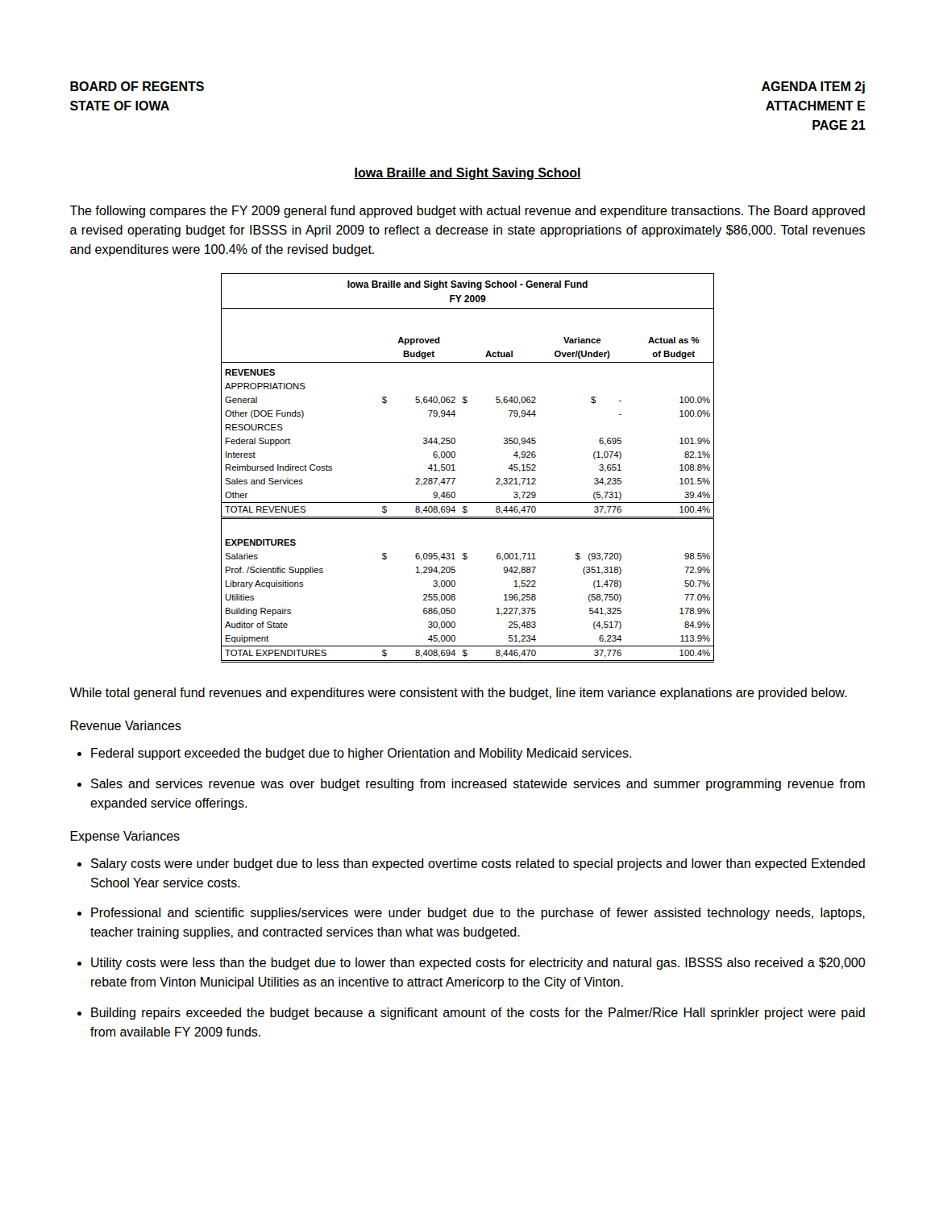BOARD OF REGENTS
STATE OF IOWA
AGENDA ITEM 2j
ATTACHMENT E
PAGE 21
Iowa Braille and Sight Saving School
The following compares the FY 2009 general fund approved budget with actual revenue and expenditure transactions. The Board approved a revised operating budget for IBSSS in April 2009 to reflect a decrease in state appropriations of approximately $86,000. Total revenues and expenditures were 100.4% of the revised budget.
Iowa Braille and Sight Saving School - General Fund FY 2009
| | Approved Budget | Actual | Variance Over/(Under) | | Actual as % of Budget |
| --- | --- | --- | --- | --- | --- |
| REVENUES |
| APPROPRIATIONS |
| General | $ | 5,640,062 | $ | 5,640,062 | $ - | | 100.0% |
| Other (DOE Funds) | | 79,944 | | 79,944 | - | | 100.0% |
| RESOURCES |
| Federal Support | | 344,250 | | 350,945 | 6,695 | | 101.9% |
| Interest | | 6,000 | | 4,926 | (1,074) | | 82.1% |
| Reimbursed Indirect Costs | | 41,501 | | 45,152 | 3,651 | | 108.8% |
| Sales and Services | | 2,287,477 | | 2,321,712 | 34,235 | | 101.5% |
| Other | | 9,460 | | 3,729 | (5,731) | | 39.4% |
| TOTAL REVENUES | $ | 8,408,694 | $ | 8,446,470 | 37,776 | | 100.4% |
| EXPENDITURES |
| Salaries | $ | 6,095,431 | $ | 6,001,711 | $ (93,720) | | 98.5% |
| Prof. /Scientific Supplies | | 1,294,205 | | 942,887 | (351,318) | | 72.9% |
| Library Acquisitions | | 3,000 | | 1,522 | (1,478) | | 50.7% |
| Utilities | | 255,008 | | 196,258 | (58,750) | | 77.0% |
| Building Repairs | | 686,050 | | 1,227,375 | 541,325 | | 178.9% |
| Auditor of State | | 30,000 | | 25,483 | (4,517) | | 84.9% |
| Equipment | | 45,000 | | 51,234 | 6,234 | | 113.9% |
| TOTAL EXPENDITURES | $ | 8,408,694 | $ | 8,446,470 | 37,776 | | 100.4% |
While total general fund revenues and expenditures were consistent with the budget, line item variance explanations are provided below.
Revenue Variances
Federal support exceeded the budget due to higher Orientation and Mobility Medicaid services.
Sales and services revenue was over budget resulting from increased statewide services and summer programming revenue from expanded service offerings.
Expense Variances
Salary costs were under budget due to less than expected overtime costs related to special projects and lower than expected Extended School Year service costs.
Professional and scientific supplies/services were under budget due to the purchase of fewer assisted technology needs, laptops, teacher training supplies, and contracted services than what was budgeted.
Utility costs were less than the budget due to lower than expected costs for electricity and natural gas. IBSSS also received a $20,000 rebate from Vinton Municipal Utilities as an incentive to attract Americorp to the City of Vinton.
Building repairs exceeded the budget because a significant amount of the costs for the Palmer/Rice Hall sprinkler project were paid from available FY 2009 funds.